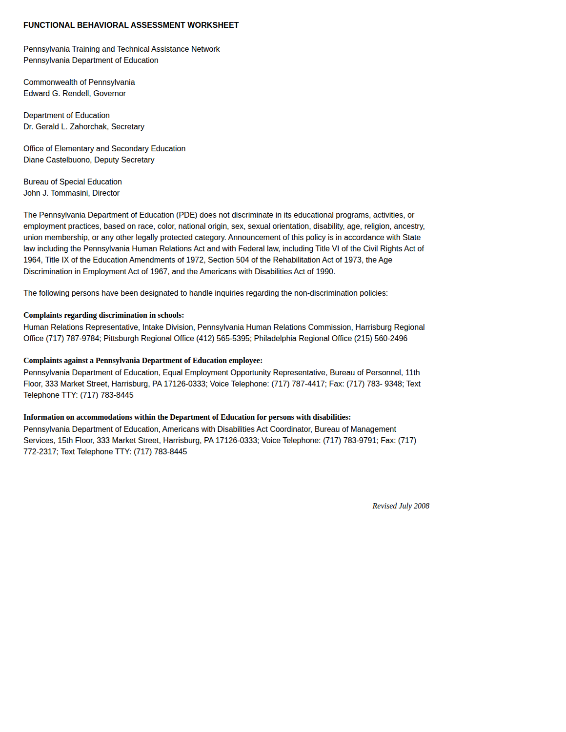FUNCTIONAL BEHAVIORAL ASSESSMENT WORKSHEET
Pennsylvania Training and Technical Assistance Network
Pennsylvania Department of Education
Commonwealth of Pennsylvania
Edward G. Rendell, Governor
Department of Education
Dr. Gerald L. Zahorchak, Secretary
Office of Elementary and Secondary Education
Diane Castelbuono, Deputy Secretary
Bureau of Special Education
John J. Tommasini, Director
The Pennsylvania Department of Education (PDE) does not discriminate in its educational programs, activities, or employment practices, based on race, color, national origin, sex, sexual orientation, disability, age, religion, ancestry, union membership, or any other legally protected category. Announcement of this policy is in accordance with State law including the Pennsylvania Human Relations Act and with Federal law, including Title VI of the Civil Rights Act of 1964, Title IX of the Education Amendments of 1972, Section 504 of the Rehabilitation Act of 1973, the Age Discrimination in Employment Act of 1967, and the Americans with Disabilities Act of 1990.
The following persons have been designated to handle inquiries regarding the non-discrimination policies:
Complaints regarding discrimination in schools:
Human Relations Representative, Intake Division, Pennsylvania Human Relations Commission, Harrisburg Regional Office (717) 787-9784; Pittsburgh Regional Office (412) 565-5395; Philadelphia Regional Office (215) 560-2496
Complaints against a Pennsylvania Department of Education employee:
Pennsylvania Department of Education, Equal Employment Opportunity Representative, Bureau of Personnel, 11th Floor, 333 Market Street, Harrisburg, PA 17126-0333; Voice Telephone: (717) 787-4417; Fax: (717) 783- 9348; Text Telephone TTY: (717) 783-8445
Information on accommodations within the Department of Education for persons with disabilities:
Pennsylvania Department of Education, Americans with Disabilities Act Coordinator, Bureau of Management Services, 15th Floor, 333 Market Street, Harrisburg, PA 17126-0333; Voice Telephone: (717) 783-9791; Fax: (717) 772-2317; Text Telephone TTY: (717) 783-8445
Revised July 2008